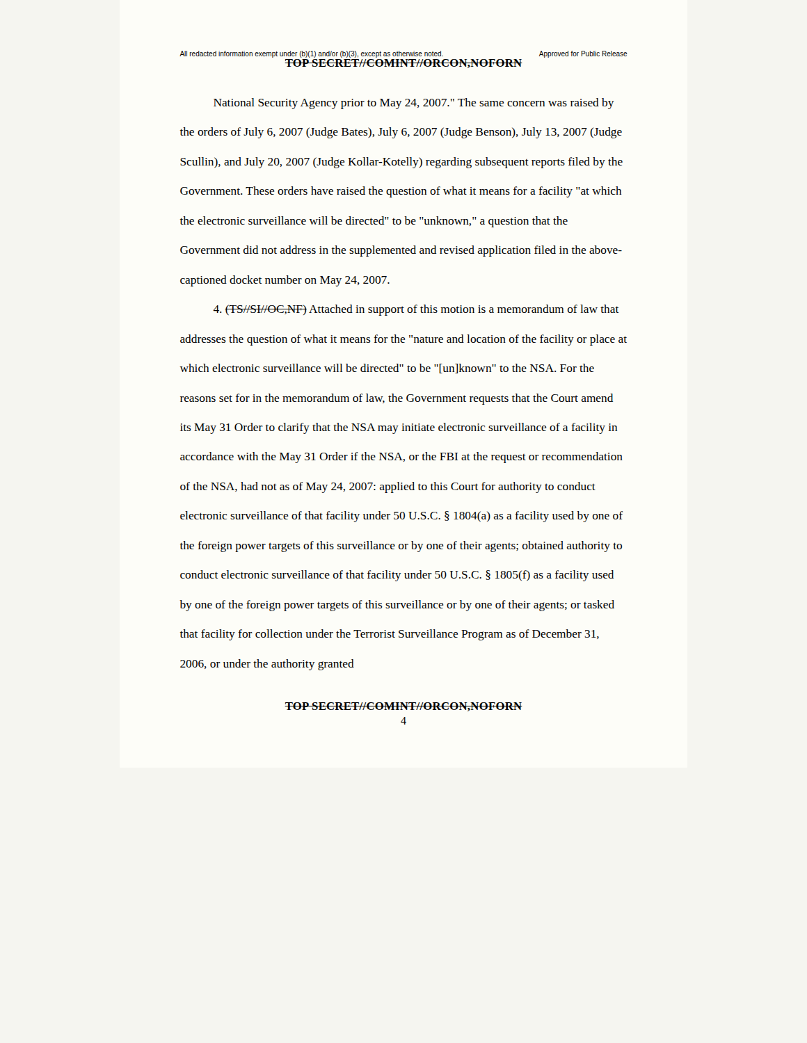All redacted information exempt under (b)(1) and/or (b)(3), except as otherwise noted.
Approved for Public Release
TOP SECRET//COMINT//ORCON,NOFORN
National Security Agency prior to May 24, 2007." The same concern was raised by the orders of July 6, 2007 (Judge Bates), July 6, 2007 (Judge Benson), July 13, 2007 (Judge Scullin), and July 20, 2007 (Judge Kollar-Kotelly) regarding subsequent reports filed by the Government. These orders have raised the question of what it means for a facility "at which the electronic surveillance will be directed" to be "unknown," a question that the Government did not address in the supplemented and revised application filed in the above-captioned docket number on May 24, 2007.
4. (TS//SI//OC,NF) Attached in support of this motion is a memorandum of law that addresses the question of what it means for the "nature and location of the facility or place at which electronic surveillance will be directed" to be "[un]known" to the NSA. For the reasons set for in the memorandum of law, the Government requests that the Court amend its May 31 Order to clarify that the NSA may initiate electronic surveillance of a facility in accordance with the May 31 Order if the NSA, or the FBI at the request or recommendation of the NSA, had not as of May 24, 2007: applied to this Court for authority to conduct electronic surveillance of that facility under 50 U.S.C. § 1804(a) as a facility used by one of the foreign power targets of this surveillance or by one of their agents; obtained authority to conduct electronic surveillance of that facility under 50 U.S.C. § 1805(f) as a facility used by one of the foreign power targets of this surveillance or by one of their agents; or tasked that facility for collection under the Terrorist Surveillance Program as of December 31, 2006, or under the authority granted
TOP SECRET//COMINT//ORCON,NOFORN
4